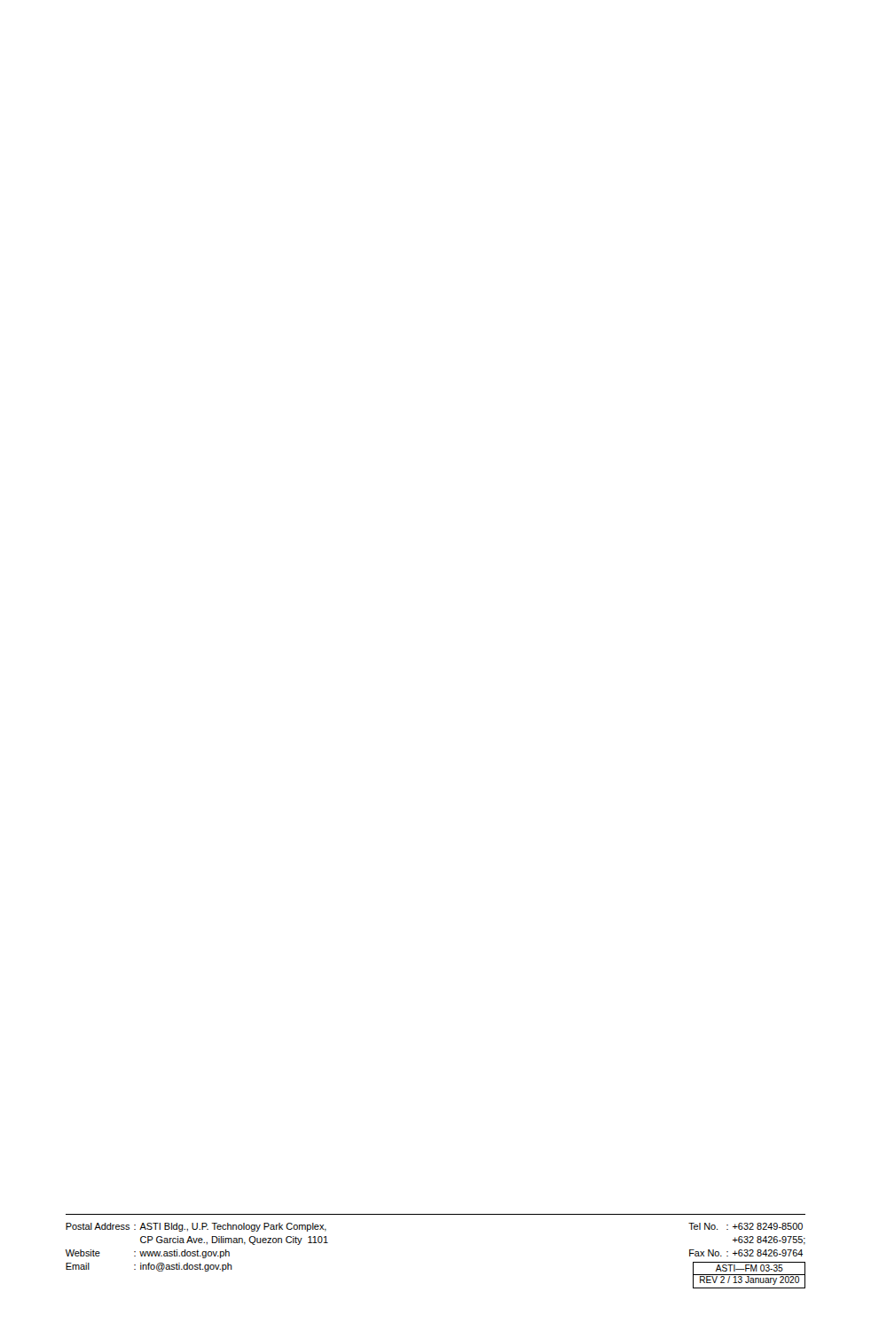Postal Address: ASTI Bldg., U.P. Technology Park Complex, CP Garcia Ave., Diliman, Quezon City 1101 Website: www.asti.dost.gov.ph Email: info@asti.dost.gov.ph
Tel No.:+632 8249-8500 +632 8426-9755; Fax No.:+632 8426-9764
ASTI—FM 03-35
REV 2 / 13 January 2020